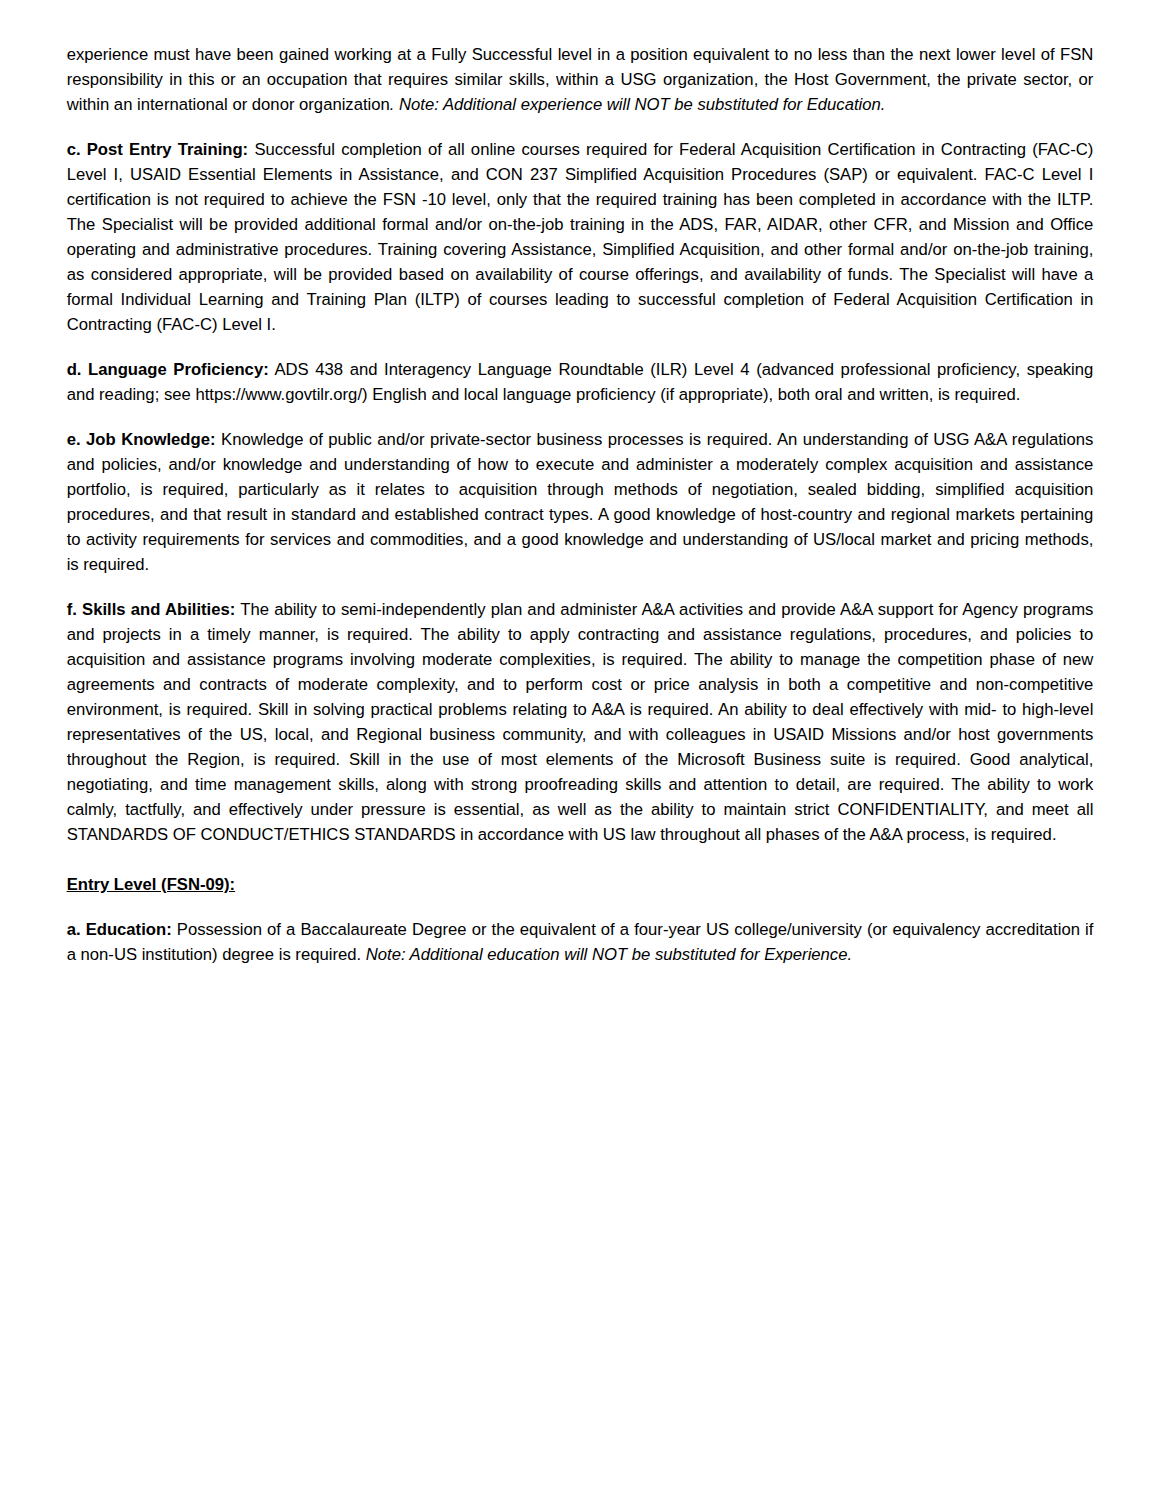experience must have been gained working at a Fully Successful level in a position equivalent to no less than the next lower level of FSN responsibility in this or an occupation that requires similar skills, within a USG organization, the Host Government, the private sector, or within an international or donor organization. Note: Additional experience will NOT be substituted for Education.
c. Post Entry Training: Successful completion of all online courses required for Federal Acquisition Certification in Contracting (FAC-C) Level I, USAID Essential Elements in Assistance, and CON 237 Simplified Acquisition Procedures (SAP) or equivalent. FAC-C Level I certification is not required to achieve the FSN -10 level, only that the required training has been completed in accordance with the ILTP. The Specialist will be provided additional formal and/or on-the-job training in the ADS, FAR, AIDAR, other CFR, and Mission and Office operating and administrative procedures. Training covering Assistance, Simplified Acquisition, and other formal and/or on-the-job training, as considered appropriate, will be provided based on availability of course offerings, and availability of funds. The Specialist will have a formal Individual Learning and Training Plan (ILTP) of courses leading to successful completion of Federal Acquisition Certification in Contracting (FAC-C) Level I.
d. Language Proficiency: ADS 438 and Interagency Language Roundtable (ILR) Level 4 (advanced professional proficiency, speaking and reading; see https://www.govtilr.org/) English and local language proficiency (if appropriate), both oral and written, is required.
e. Job Knowledge: Knowledge of public and/or private-sector business processes is required. An understanding of USG A&A regulations and policies, and/or knowledge and understanding of how to execute and administer a moderately complex acquisition and assistance portfolio, is required, particularly as it relates to acquisition through methods of negotiation, sealed bidding, simplified acquisition procedures, and that result in standard and established contract types. A good knowledge of host-country and regional markets pertaining to activity requirements for services and commodities, and a good knowledge and understanding of US/local market and pricing methods, is required.
f. Skills and Abilities: The ability to semi-independently plan and administer A&A activities and provide A&A support for Agency programs and projects in a timely manner, is required. The ability to apply contracting and assistance regulations, procedures, and policies to acquisition and assistance programs involving moderate complexities, is required. The ability to manage the competition phase of new agreements and contracts of moderate complexity, and to perform cost or price analysis in both a competitive and non-competitive environment, is required. Skill in solving practical problems relating to A&A is required. An ability to deal effectively with mid- to high-level representatives of the US, local, and Regional business community, and with colleagues in USAID Missions and/or host governments throughout the Region, is required. Skill in the use of most elements of the Microsoft Business suite is required. Good analytical, negotiating, and time management skills, along with strong proofreading skills and attention to detail, are required. The ability to work calmly, tactfully, and effectively under pressure is essential, as well as the ability to maintain strict CONFIDENTIALITY, and meet all STANDARDS OF CONDUCT/ETHICS STANDARDS in accordance with US law throughout all phases of the A&A process, is required.
Entry Level (FSN-09):
a. Education: Possession of a Baccalaureate Degree or the equivalent of a four-year US college/university (or equivalency accreditation if a non-US institution) degree is required. Note: Additional education will NOT be substituted for Experience.